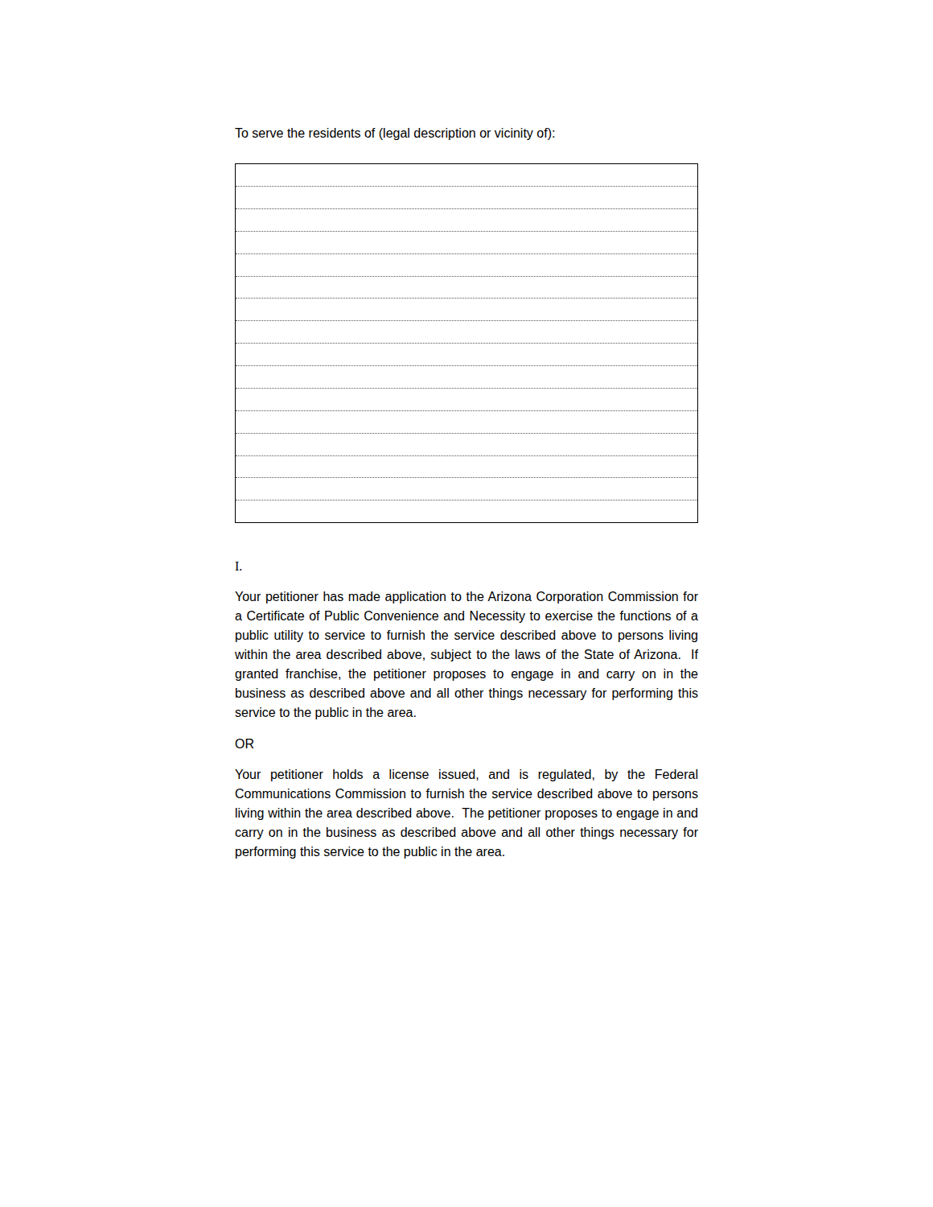To serve the residents of (legal description or vicinity of):
I.
Your petitioner has made application to the Arizona Corporation Commission for a Certificate of Public Convenience and Necessity to exercise the functions of a public utility to service to furnish the service described above to persons living within the area described above, subject to the laws of the State of Arizona. If granted franchise, the petitioner proposes to engage in and carry on in the business as described above and all other things necessary for performing this service to the public in the area.
OR
Your petitioner holds a license issued, and is regulated, by the Federal Communications Commission to furnish the service described above to persons living within the area described above. The petitioner proposes to engage in and carry on in the business as described above and all other things necessary for performing this service to the public in the area.